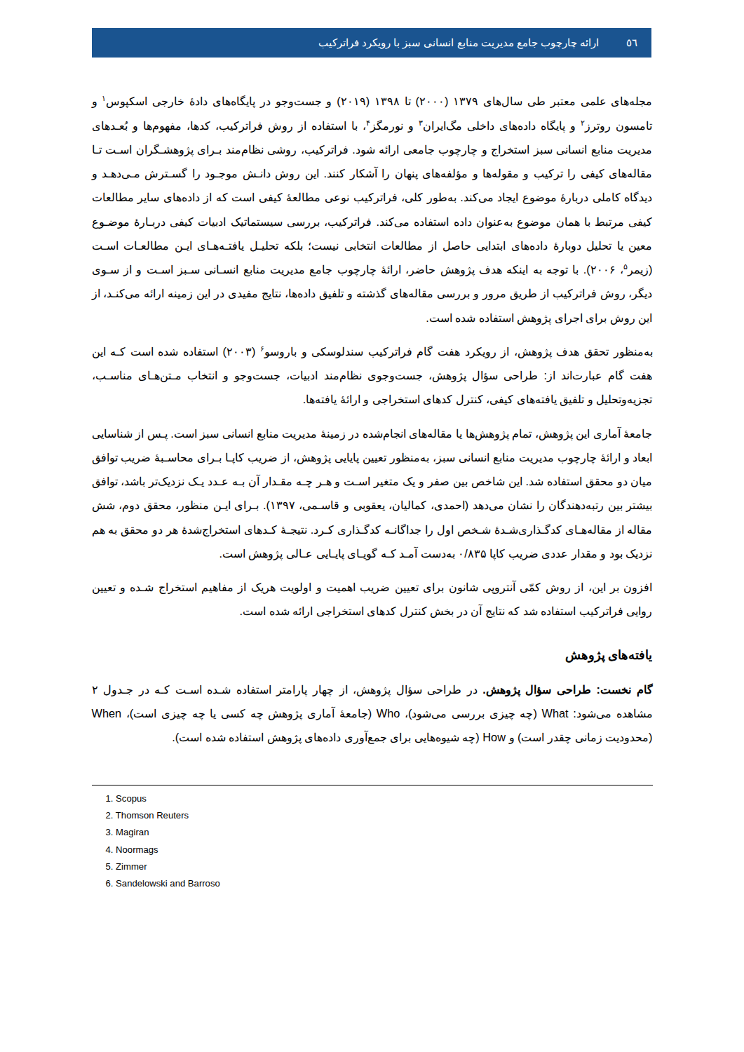٥٦
ارائه چارچوب جامع مدیریت منابع انسانی سبز با رویکرد فراترکیب
مجله‌های علمی معتبر طی سال‌های ۱۳۷۹ (۲۰۰۰) تا ۱۳۹۸ (۲۰۱۹) و جست‌وجو در پایگاه‌های دادۀ خارجی اسکپوس۱ و تامسون روترز۲ و پایگاه داده‌های داخلی مگ‌ایران۳ و نورمگز۴، با استفاده از روش فراترکیب، کدها، مفهوم‌ها و بُعـدهای مدیریت منابع انسانی سبز استخراج و چارچوب جامعی ارائه شود. فراترکیب، روشی نظام‌مند بـرای پژوهشـگران اسـت تـا مقاله‌های کیفی را ترکیب و مقوله‌ها و مؤلفه‌های پنهان را آشکار کنند. این روش دانـش موجـود را گسـترش مـی‌دهـد و دیدگاه کاملی دربارۀ موضوع ایجاد می‌کند. به‌طور کلی، فراترکیب نوعی مطالعۀ کیفی است که از داده‌های سایر مطالعات کیفی مرتبط با همان موضوع به‌عنوان داده استفاده می‌کند. فراترکیب، بررسی سیستماتیک ادبیات کیفی دربـارۀ موضـوع معین یا تحلیل دوبارۀ داده‌های ابتدایی حاصل از مطالعات انتخابی نیست؛ بلکه تحلیـل یافتـه‌هـای ایـن مطالعـات اسـت (زیمر۵، ۲۰۰۶). با توجه به اینکه هدف پژوهش حاضر، ارائۀ چارچوب جامع مدیریت منابع انسـانی سـبز اسـت و از سـوی دیگر، روش فراترکیب از طریق مرور و بررسی مقاله‌های گذشته و تلفیق داده‌ها، نتایج مفیدی در این زمینه ارائه می‌کنـد، از این روش برای اجرای پژوهش استفاده شده است.
به‌منظور تحقق هدف پژوهش، از رویکرد هفت گام فراترکیب سندلوسکی و باروسو۶ (۲۰۰۳) استفاده شده است کـه این هفت گام عبارت‌اند از: طراحی سؤال پژوهش، جست‌وجوی نظام‌مند ادبیات، جست‌وجو و انتخاب مـتن‌هـای مناسـب، تجزیه‌وتحلیل و تلفیق یافته‌های کیفی، کنترل کدهای استخراجی و ارائۀ یافته‌ها.
جامعۀ آماری این پژوهش، تمام پژوهش‌ها یا مقاله‌های انجام‌شده در زمینۀ مدیریت منابع انسانی سبز است. پـس از شناسایی ابعاد و ارائۀ چارچوب مدیریت منابع انسانی سبز، به‌منظور تعیین پایایی پژوهش، از ضریب کاپـا بـرای محاسـبۀ ضریب توافق میان دو محقق استفاده شد. این شاخص بین صفر و یک متغیر اسـت و هـر چـه مقـدار آن بـه عـدد یـک نزدیک‌تر باشد، توافق بیشتر بین رتبه‌دهندگان را نشان می‌دهد (احمدی، کمالیان، یعقوبی و قاسـمی، ۱۳۹۷). بـرای ایـن منظور، محقق دوم، شش مقاله از مقاله‌هـای کدگـذاری‌شـدۀ شـخص اول را جداگانـه کدگـذاری کـرد. نتیجـۀ کـدهای استخراج‌شدۀ هر دو محقق به هم نزدیک بود و مقدار عددی ضریب کاپا ۰/۸۳۵ به‌دست آمـد کـه گویـای پایـایی عـالی پژوهش است.
افزون بر این، از روش کمّی آنتروپی شانون برای تعیین ضریب اهمیت و اولویت هریک از مفاهیم استخراج شـده و تعیین روایی فراترکیب استفاده شد که نتایج آن در بخش کنترل کدهای استخراجی ارائه شده است.
یافته‌های پژوهش
گام نخست: طراحی سؤال پژوهش. در طراحی سؤال پژوهش، از چهار پارامتر استفاده شـده اسـت کـه در جـدول ۲ مشاهده می‌شود: What (چه چیزی بررسی می‌شود)، Who (جامعۀ آماری پژوهش چه کسی یا چه چیزی است)، When (محدودیت زمانی چقدر است) و How (چه شیوه‌هایی برای جمع‌آوری داده‌های پژوهش استفاده شده است).
Scopus
Thomson Reuters
Magiran
Noormags
Zimmer
Sandelowski and Barroso